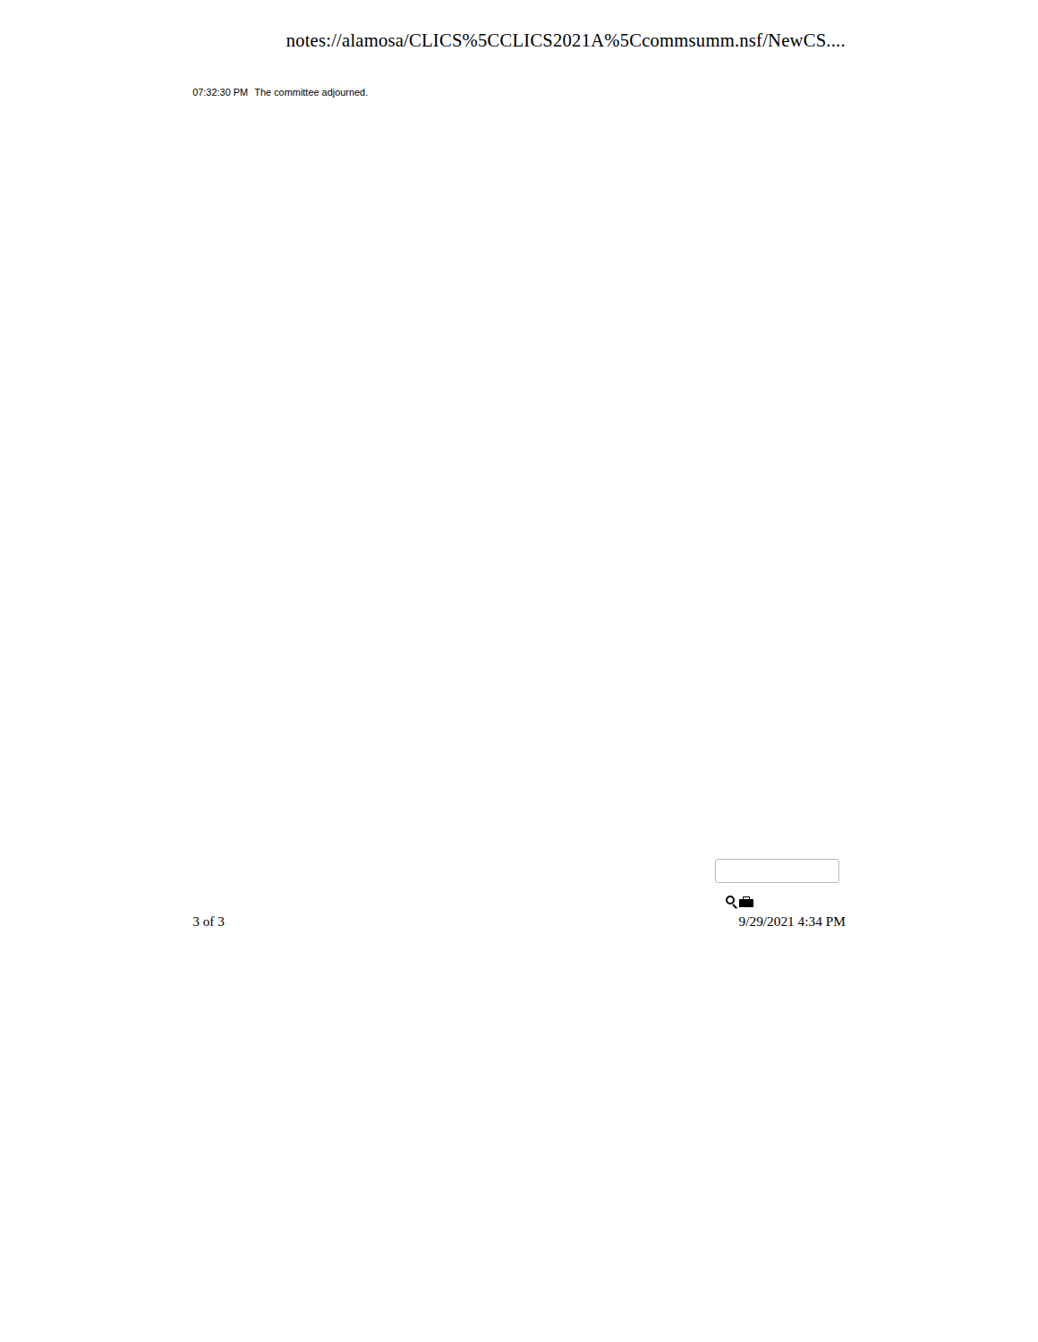notes://alamosa/CLICS%5CCLICS2021A%5Ccommsumm.nsf/NewCS....
| 07:32:30 PM | The committee adjourned. |
3 of 3 9/29/2021 4:34 PM